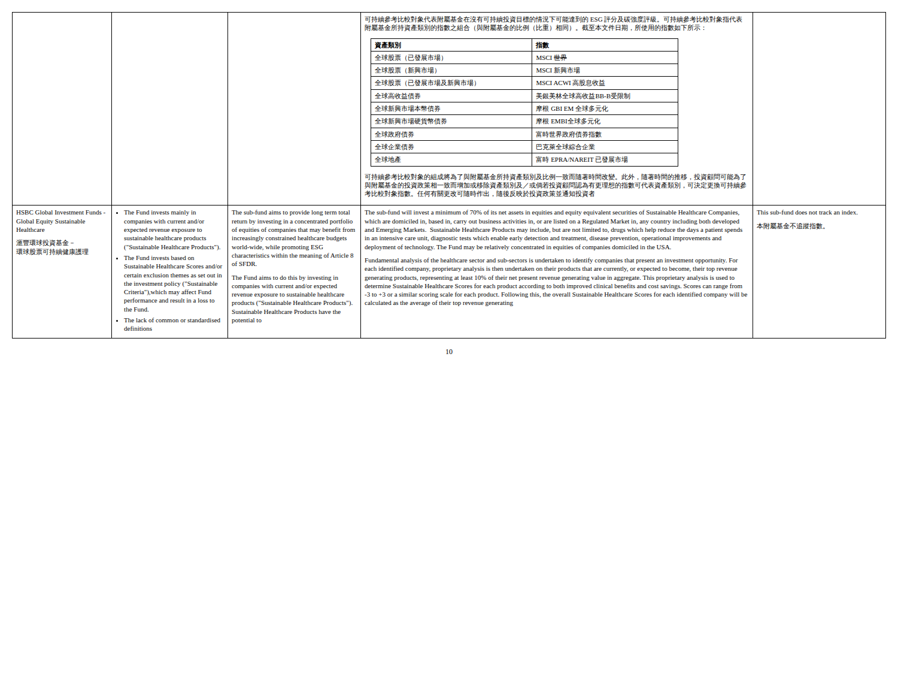| | | | 可持續參考比較對象代表附屬基金在沒有可持續投資目標的情況下可能達到的 ESG 評分及碳強度評級。可持續參考比較對象指代表附屬基金所持資產類別的指數之組合（與附屬基金的比例（比重）相同）。截至本文件日期，所使用的指數如下所示： / 資產類別 / 指數 / / --- / --- / / 全球股票（已發展市場） / MSCI 世界 / / 全球股票（新興市場） / MSCI 新興市場 / / 全球股票（已發展市場及新興市場） / MSCI ACWI 高股息收益 / / 全球高收益債券 / 美銀美林全球高收益BB-B受限制 / / 全球新興市場本幣債券 / 摩根 GBI EM 全球多元化 / / 全球新興市場硬貨幣債券 / 摩根 EMBI全球多元化 / / 全球政府債券 / 富時世界政府債券指數 / / 全球企業債券 / 巴克萊全球綜合企業 / / 全球地產 / 富時 EPRA/NAREIT 已發展市場 / 可持續參考比較對象的組成將為了與附屬基金所持資產類別及比例一致而隨著時間改變。此外，隨著時間的推移，投資顧問可能為了與附屬基金的投資政策相一致而增加或移除資產類別及／或倘若投資顧問認為有更理想的指數可代表資產類別，可決定更換可持續參考比較對象指數。任何有關更改可隨時作出，隨後反映於投資政策並通知投資者 | |
| HSBC Global Investment Funds - Global Equity Sustainable Healthcare 滙豐環球投資基金－ 環球股票可持續健康護理 | The Fund invests mainly in companies with current and/or expected revenue exposure to sustainable healthcare products ("Sustainable Healthcare Products"). The Fund invests based on Sustainable Healthcare Scores and/or certain exclusion themes as set out in the investment policy ("Sustainable Criteria"),which may affect Fund performance and result in a loss to the Fund. The lack of common or standardised definitions | The sub-fund aims to provide long term total return by investing in a concentrated portfolio of equities of companies that may benefit from increasingly constrained healthcare budgets world-wide, while promoting ESG characteristics within the meaning of Article 8 of SFDR. The Fund aims to do this by investing in companies with current and/or expected revenue exposure to sustainable healthcare products ("Sustainable Healthcare Products"). Sustainable Healthcare Products have the potential to | The sub-fund will invest a minimum of 70% of its net assets in equities and equity equivalent securities of Sustainable Healthcare Companies, which are domiciled in, based in, carry out business activities in, or are listed on a Regulated Market in, any country including both developed and Emerging Markets. Sustainable Healthcare Products may include, but are not limited to, drugs which help reduce the days a patient spends in an intensive care unit, diagnostic tests which enable early detection and treatment, disease prevention, operational improvements and deployment of technology. The Fund may be relatively concentrated in equities of companies domiciled in the USA. Fundamental analysis of the healthcare sector and sub-sectors is undertaken to identify companies that present an investment opportunity. For each identified company, proprietary analysis is then undertaken on their products that are currently, or expected to become, their top revenue generating products, representing at least 10% of their net present revenue generating value in aggregate. This proprietary analysis is used to determine Sustainable Healthcare Scores for each product according to both improved clinical benefits and cost savings. Scores can range from -3 to +3 or a similar scoring scale for each product. Following this, the overall Sustainable Healthcare Scores for each identified company will be calculated as the average of their top revenue generating | This sub-fund does not track an index. 本附屬基金不追蹤指數。 |
10